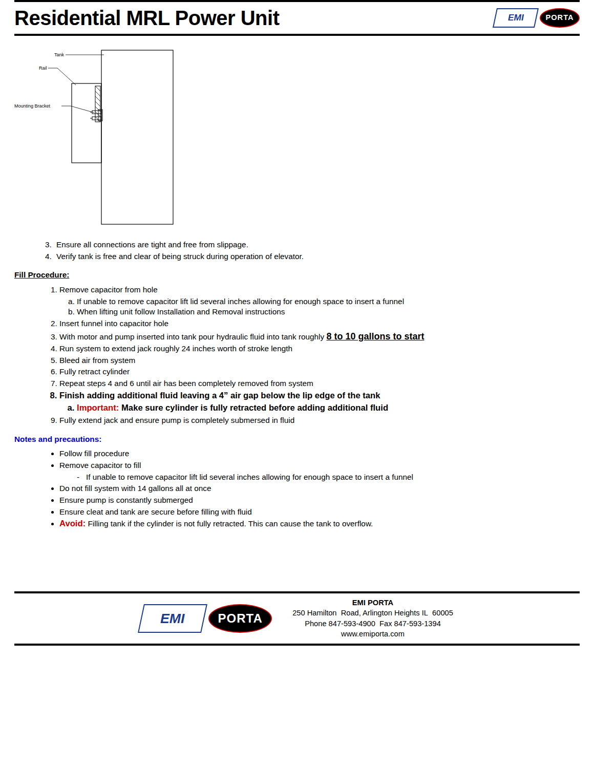Residential MRL Power Unit
EMI
PORTA
Tank Rail Mounting Bracket
Ensure all connections are tight and free from slippage.
Verify tank is free and clear of being struck during operation of elevator.
Fill Procedure:
Remove capacitor from hole
If unable to remove capacitor lift lid several inches allowing for enough space to insert a funnel
When lifting unit follow Installation and Removal instructions
Insert funnel into capacitor hole
With motor and pump inserted into tank pour hydraulic fluid into tank roughly 8 to 10 gallons to start
Run system to extend jack roughly 24 inches worth of stroke length
Bleed air from system
Fully retract cylinder
Repeat steps 4 and 6 until air has been completely removed from system
Finish adding additional fluid leaving a 4” air gap below the lip edge of the tank
Important: Make sure cylinder is fully retracted before adding additional fluid
Fully extend jack and ensure pump is completely submersed in fluid
Notes and precautions:
Follow fill procedure
Remove capacitor to fill
If unable to remove capacitor lift lid several inches allowing for enough space to insert a funnel
Do not fill system with 14 gallons all at once
Ensure pump is constantly submerged
Ensure cleat and tank are secure before filling with fluid
Avoid: Filling tank if the cylinder is not fully retracted. This can cause the tank to overflow.
EMI
PORTA
EMI PORTA
250 Hamilton Road, Arlington Heights IL 60005
Phone 847-593-4900 Fax 847-593-1394
www.emiporta.com